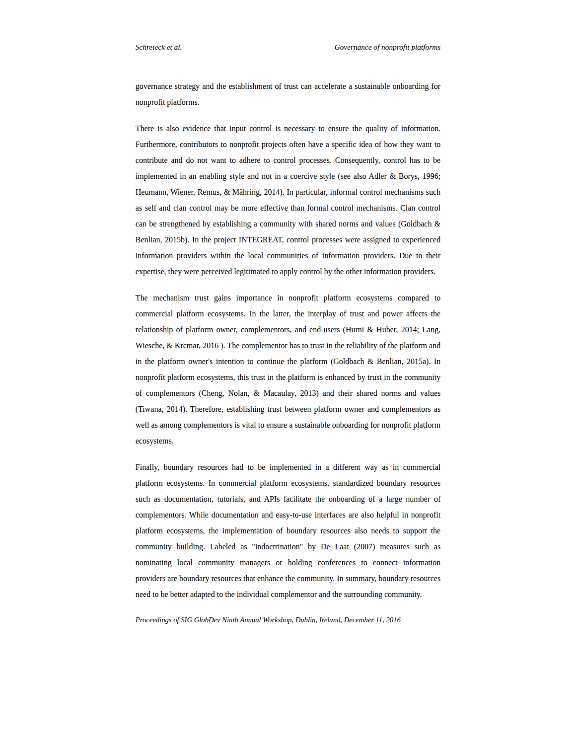Schreieck et al.
Governance of nonprofit platforms
governance strategy and the establishment of trust can accelerate a sustainable onboarding for nonprofit platforms.
There is also evidence that input control is necessary to ensure the quality of information. Furthermore, contributors to nonprofit projects often have a specific idea of how they want to contribute and do not want to adhere to control processes. Consequently, control has to be implemented in an enabling style and not in a coercive style (see also Adler & Borys, 1996; Heumann, Wiener, Remus, & Mähring, 2014). In particular, informal control mechanisms such as self and clan control may be more effective than formal control mechanisms. Clan control can be strengthened by establishing a community with shared norms and values (Goldbach & Benlian, 2015b). In the project INTEGREAT, control processes were assigned to experienced information providers within the local communities of information providers. Due to their expertise, they were perceived legitimated to apply control by the other information providers.
The mechanism trust gains importance in nonprofit platform ecosystems compared to commercial platform ecosystems. In the latter, the interplay of trust and power affects the relationship of platform owner, complementors, and end-users (Hurni & Huber, 2014; Lang, Wiesche, & Krcmar, 2016 ). The complementor has to trust in the reliability of the platform and in the platform owner's intention to continue the platform (Goldbach & Benlian, 2015a). In nonprofit platform ecosystems, this trust in the platform is enhanced by trust in the community of complementors (Cheng, Nolan, & Macaulay, 2013) and their shared norms and values (Tiwana, 2014). Therefore, establishing trust between platform owner and complementors as well as among complementors is vital to ensure a sustainable onboarding for nonprofit platform ecosystems.
Finally, boundary resources had to be implemented in a different way as in commercial platform ecosystems. In commercial platform ecosystems, standardized boundary resources such as documentation, tutorials, and APIs facilitate the onboarding of a large number of complementors. While documentation and easy-to-use interfaces are also helpful in nonprofit platform ecosystems, the implementation of boundary resources also needs to support the community building. Labeled as "indoctrination" by De Laat (2007) measures such as nominating local community managers or holding conferences to connect information providers are boundary resources that enhance the community. In summary, boundary resources need to be better adapted to the individual complementor and the surrounding community.
Proceedings of SIG GlobDev Ninth Annual Workshop, Dublin, Ireland, December 11, 2016